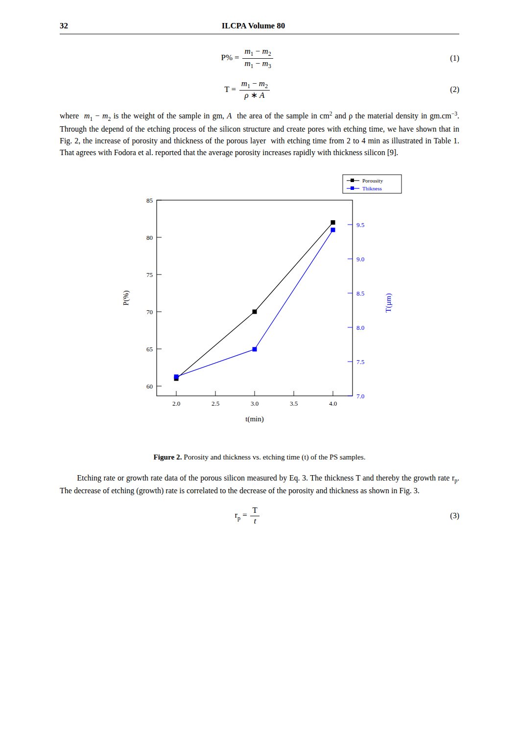32 ILCPA Volume 80
P% = m1 − m2 m1 − m3
(1)
T = m1 − m2 ρ ∗ A
(2)
where m1 − m2 is the weight of the sample in gm, A the area of the sample in cm2 and ρ the material density in gm.cm−3. Through the depend of the etching process of the silicon structure and create pores with etching time, we have shown that in Fig. 2, the increase of porosity and thickness of the porous layer with etching time from 2 to 4 min as illustrated in Table 1. That agrees with Fodora et al. reported that the average porosity increases rapidly with thickness silicon [9].
Porousity Thikness 85 80 75 70 65 60 P(%) 9.5 9.0 8.5 8.0 7.5 7.0 T(µm) 2.0 2.5 3.0 3.5 4.0 t(min)
Figure 2. Porosity and thickness vs. etching time (t) of the PS samples.
Etching rate or growth rate data of the porous silicon measured by Eq. 3. The thickness T and thereby the growth rate rp. The decrease of etching (growth) rate is correlated to the decrease of the porosity and thickness as shown in Fig. 3.
rp = T t
(3)